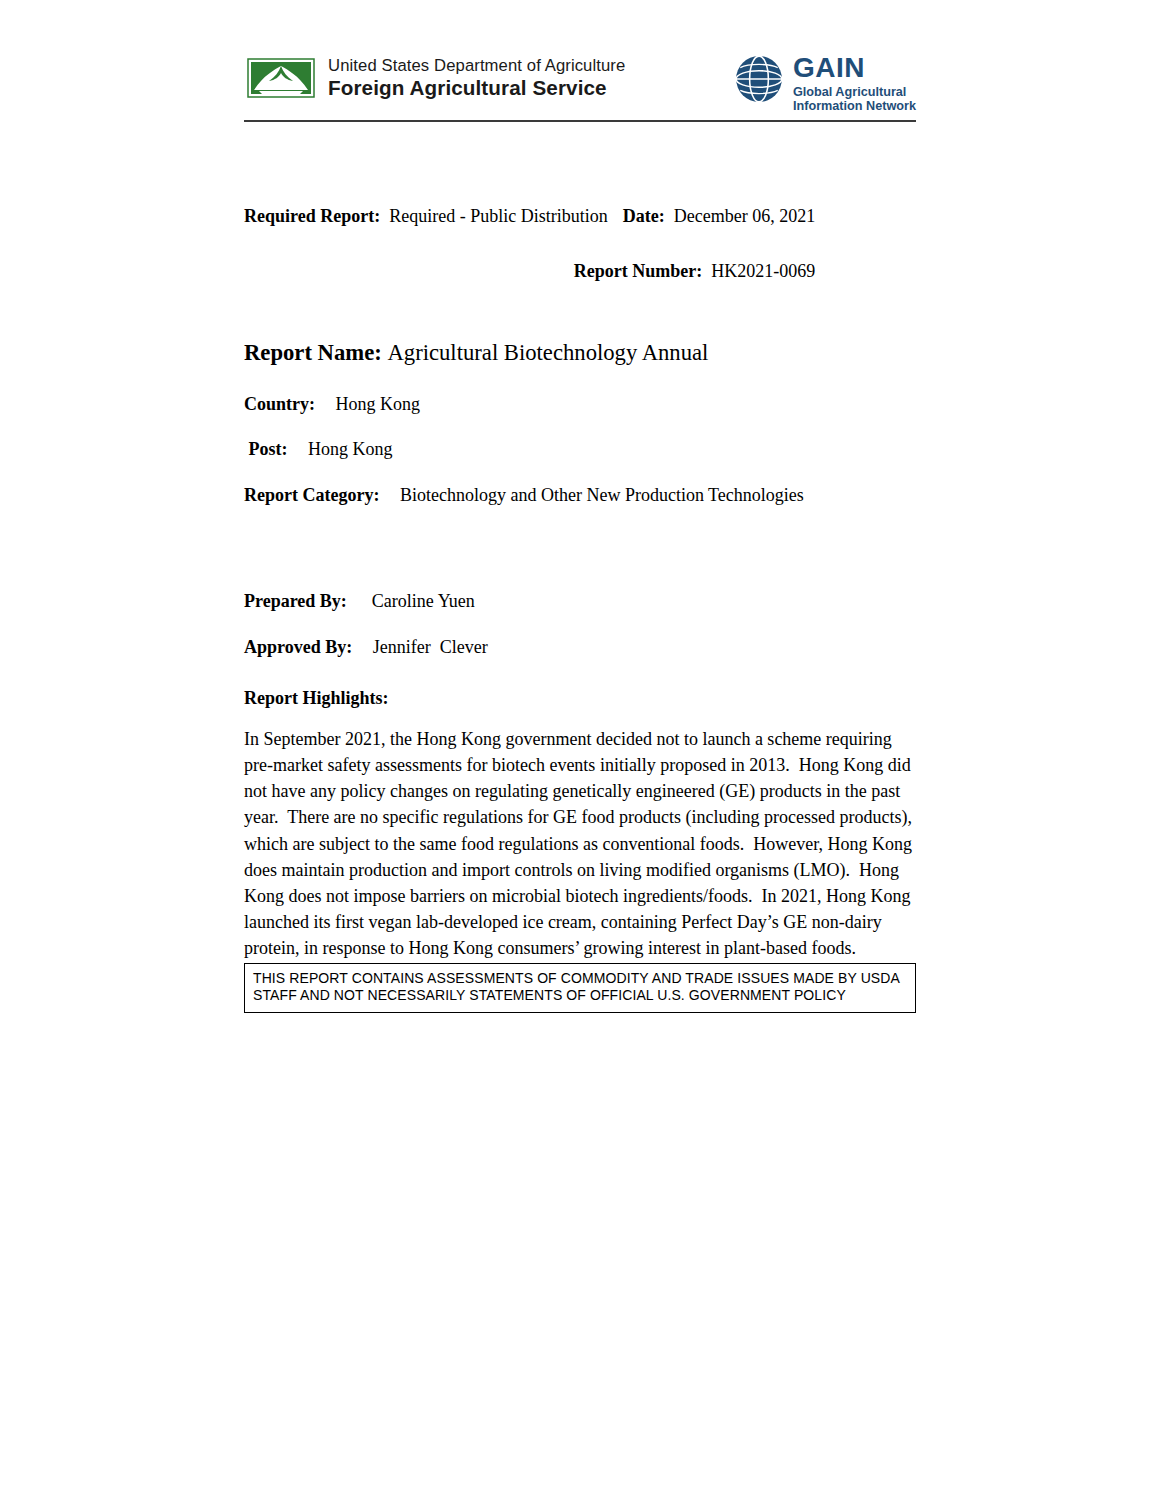United States Department of Agriculture
Foreign Agricultural Service
GAIN
Global Agricultural
Information Network
Required Report: Required - Public Distribution
Date: December 06, 2021
Report Number: HK2021-0069
Report Name: Agricultural Biotechnology Annual
Country: Hong Kong
Post: Hong Kong
Report Category: Biotechnology and Other New Production Technologies
Prepared By: Caroline Yuen
Approved By: Jennifer Clever
Report Highlights:
In September 2021, the Hong Kong government decided not to launch a scheme requiring pre-market safety assessments for biotech events initially proposed in 2013. Hong Kong did not have any policy changes on regulating genetically engineered (GE) products in the past year. There are no specific regulations for GE food products (including processed products), which are subject to the same food regulations as conventional foods. However, Hong Kong does maintain production and import controls on living modified organisms (LMO). Hong Kong does not impose barriers on microbial biotech ingredients/foods. In 2021, Hong Kong launched its first vegan lab-developed ice cream, containing Perfect Day’s GE non-dairy protein, in response to Hong Kong consumers’ growing interest in plant-based foods.
THIS REPORT CONTAINS ASSESSMENTS OF COMMODITY AND TRADE ISSUES MADE BY USDA STAFF AND NOT NECESSARILY STATEMENTS OF OFFICIAL U.S. GOVERNMENT POLICY